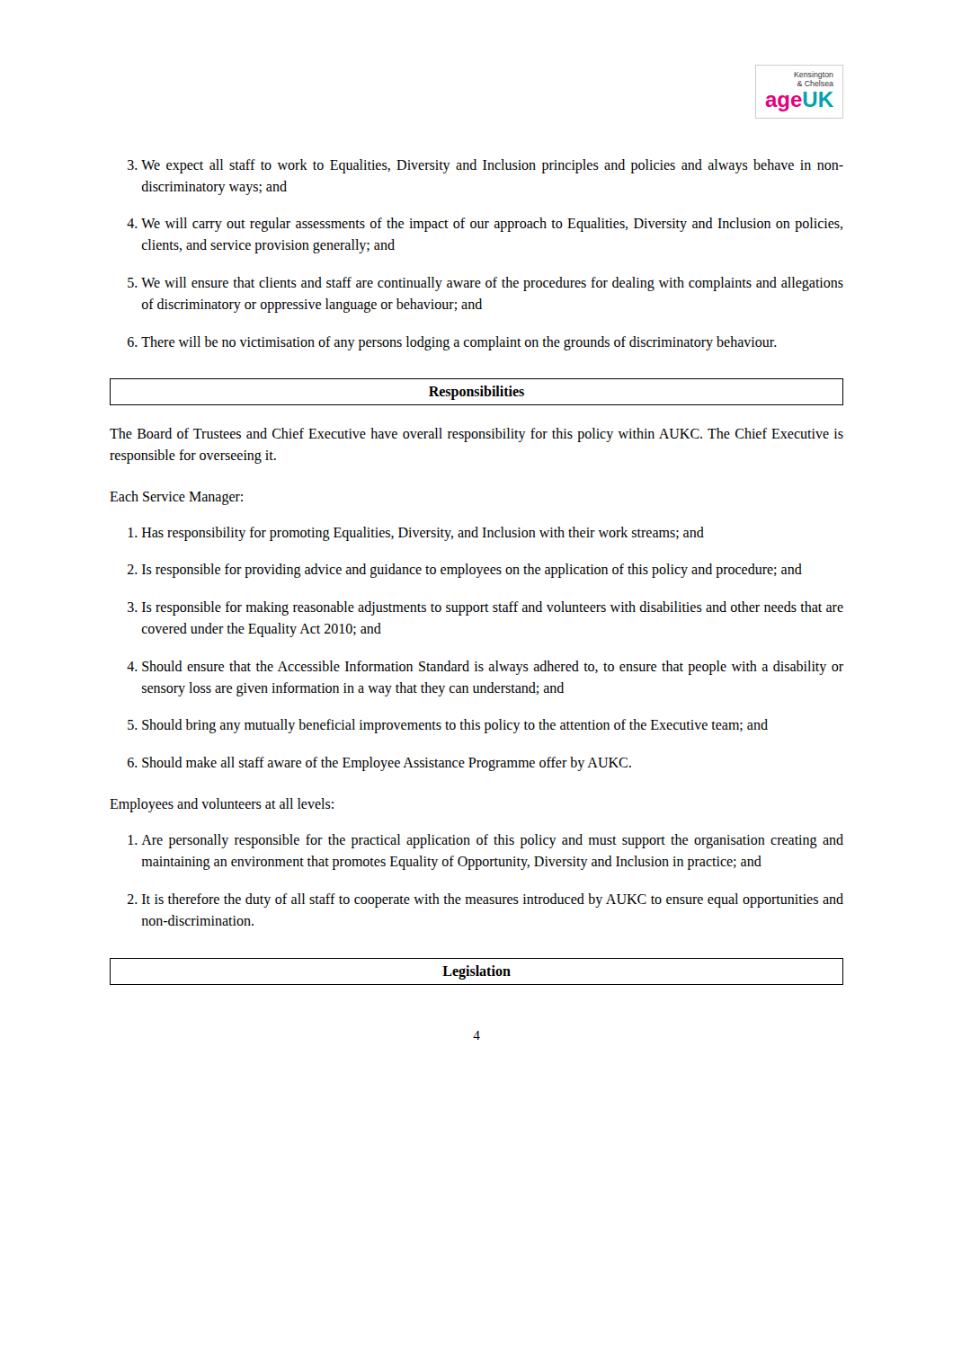Kensington
& Chelsea age UK
We expect all staff to work to Equalities, Diversity and Inclusion principles and policies and always behave in non-discriminatory ways; and
We will carry out regular assessments of the impact of our approach to Equalities, Diversity and Inclusion on policies, clients, and service provision generally; and
We will ensure that clients and staff are continually aware of the procedures for dealing with complaints and allegations of discriminatory or oppressive language or behaviour; and
There will be no victimisation of any persons lodging a complaint on the grounds of discriminatory behaviour.
Responsibilities
The Board of Trustees and Chief Executive have overall responsibility for this policy within AUKC. The Chief Executive is responsible for overseeing it.
Each Service Manager:
Has responsibility for promoting Equalities, Diversity, and Inclusion with their work streams; and
Is responsible for providing advice and guidance to employees on the application of this policy and procedure; and
Is responsible for making reasonable adjustments to support staff and volunteers with disabilities and other needs that are covered under the Equality Act 2010; and
Should ensure that the Accessible Information Standard is always adhered to, to ensure that people with a disability or sensory loss are given information in a way that they can understand; and
Should bring any mutually beneficial improvements to this policy to the attention of the Executive team; and
Should make all staff aware of the Employee Assistance Programme offer by AUKC.
Employees and volunteers at all levels:
Are personally responsible for the practical application of this policy and must support the organisation creating and maintaining an environment that promotes Equality of Opportunity, Diversity and Inclusion in practice; and
It is therefore the duty of all staff to cooperate with the measures introduced by AUKC to ensure equal opportunities and non-discrimination.
Legislation
4